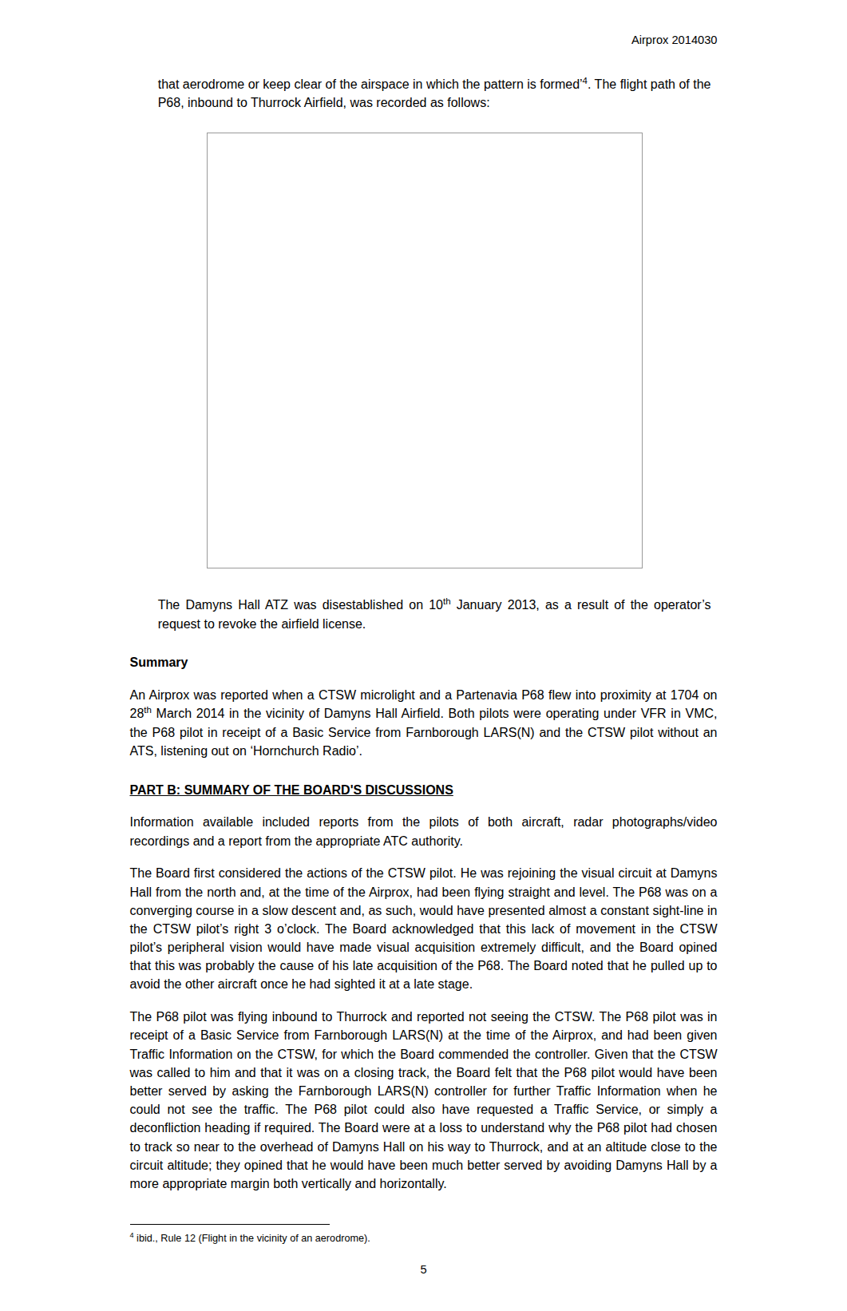Airprox 2014030
that aerodrome or keep clear of the airspace in which the pattern is formed’4. The flight path of the P68, inbound to Thurrock Airfield, was recorded as follows:
The Damyns Hall ATZ was disestablished on 10th January 2013, as a result of the operator’s request to revoke the airfield license.
Summary
An Airprox was reported when a CTSW microlight and a Partenavia P68 flew into proximity at 1704 on 28th March 2014 in the vicinity of Damyns Hall Airfield. Both pilots were operating under VFR in VMC, the P68 pilot in receipt of a Basic Service from Farnborough LARS(N) and the CTSW pilot without an ATS, listening out on ‘Hornchurch Radio’.
PART B: SUMMARY OF THE BOARD'S DISCUSSIONS
Information available included reports from the pilots of both aircraft, radar photographs/video recordings and a report from the appropriate ATC authority.
The Board first considered the actions of the CTSW pilot. He was rejoining the visual circuit at Damyns Hall from the north and, at the time of the Airprox, had been flying straight and level. The P68 was on a converging course in a slow descent and, as such, would have presented almost a constant sight-line in the CTSW pilot’s right 3 o’clock. The Board acknowledged that this lack of movement in the CTSW pilot’s peripheral vision would have made visual acquisition extremely difficult, and the Board opined that this was probably the cause of his late acquisition of the P68. The Board noted that he pulled up to avoid the other aircraft once he had sighted it at a late stage.
The P68 pilot was flying inbound to Thurrock and reported not seeing the CTSW. The P68 pilot was in receipt of a Basic Service from Farnborough LARS(N) at the time of the Airprox, and had been given Traffic Information on the CTSW, for which the Board commended the controller. Given that the CTSW was called to him and that it was on a closing track, the Board felt that the P68 pilot would have been better served by asking the Farnborough LARS(N) controller for further Traffic Information when he could not see the traffic. The P68 pilot could also have requested a Traffic Service, or simply a deconfliction heading if required. The Board were at a loss to understand why the P68 pilot had chosen to track so near to the overhead of Damyns Hall on his way to Thurrock, and at an altitude close to the circuit altitude; they opined that he would have been much better served by avoiding Damyns Hall by a more appropriate margin both vertically and horizontally.
4 ibid., Rule 12 (Flight in the vicinity of an aerodrome).
5